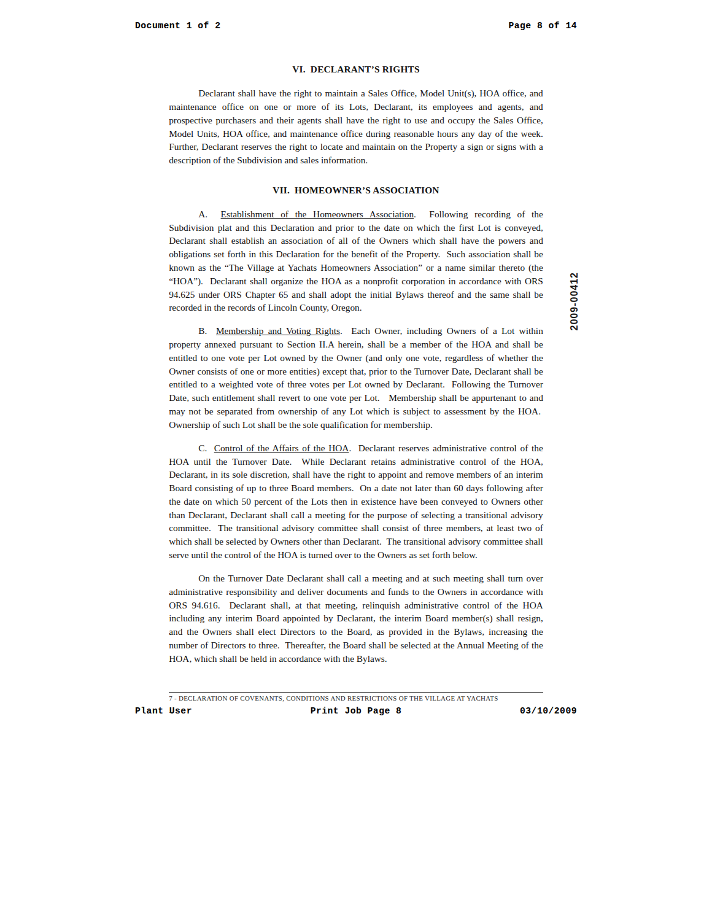Document 1 of 2 Page 8 of 14
2009-00412
VI. DECLARANT’S RIGHTS
Declarant shall have the right to maintain a Sales Office, Model Unit(s), HOA office, and maintenance office on one or more of its Lots, Declarant, its employees and agents, and prospective purchasers and their agents shall have the right to use and occupy the Sales Office, Model Units, HOA office, and maintenance office during reasonable hours any day of the week. Further, Declarant reserves the right to locate and maintain on the Property a sign or signs with a description of the Subdivision and sales information.
VII. HOMEOWNER’S ASSOCIATION
A. Establishment of the Homeowners Association. Following recording of the Subdivision plat and this Declaration and prior to the date on which the first Lot is conveyed, Declarant shall establish an association of all of the Owners which shall have the powers and obligations set forth in this Declaration for the benefit of the Property. Such association shall be known as the “The Village at Yachats Homeowners Association” or a name similar thereto (the “HOA”). Declarant shall organize the HOA as a nonprofit corporation in accordance with ORS 94.625 under ORS Chapter 65 and shall adopt the initial Bylaws thereof and the same shall be recorded in the records of Lincoln County, Oregon.
B. Membership and Voting Rights. Each Owner, including Owners of a Lot within property annexed pursuant to Section II.A herein, shall be a member of the HOA and shall be entitled to one vote per Lot owned by the Owner (and only one vote, regardless of whether the Owner consists of one or more entities) except that, prior to the Turnover Date, Declarant shall be entitled to a weighted vote of three votes per Lot owned by Declarant. Following the Turnover Date, such entitlement shall revert to one vote per Lot. Membership shall be appurtenant to and may not be separated from ownership of any Lot which is subject to assessment by the HOA. Ownership of such Lot shall be the sole qualification for membership.
C. Control of the Affairs of the HOA. Declarant reserves administrative control of the HOA until the Turnover Date. While Declarant retains administrative control of the HOA, Declarant, in its sole discretion, shall have the right to appoint and remove members of an interim Board consisting of up to three Board members. On a date not later than 60 days following after the date on which 50 percent of the Lots then in existence have been conveyed to Owners other than Declarant, Declarant shall call a meeting for the purpose of selecting a transitional advisory committee. The transitional advisory committee shall consist of three members, at least two of which shall be selected by Owners other than Declarant. The transitional advisory committee shall serve until the control of the HOA is turned over to the Owners as set forth below.
On the Turnover Date Declarant shall call a meeting and at such meeting shall turn over administrative responsibility and deliver documents and funds to the Owners in accordance with ORS 94.616. Declarant shall, at that meeting, relinquish administrative control of the HOA including any interim Board appointed by Declarant, the interim Board member(s) shall resign, and the Owners shall elect Directors to the Board, as provided in the Bylaws, increasing the number of Directors to three. Thereafter, the Board shall be selected at the Annual Meeting of the HOA, which shall be held in accordance with the Bylaws.
7 - DECLARATION OF COVENANTS, CONDITIONS AND RESTRICTIONS OF THE VILLAGE AT YACHATS .
Plant User Print Job Page 8 03/10/2009